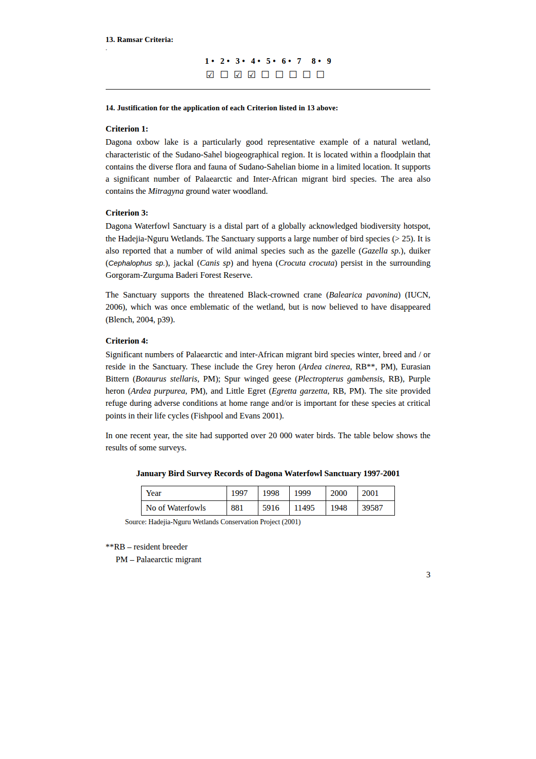13. Ramsar Criteria:
.
1• 2• 3• 4• 5• 6• 7 8• 9
☑☐☑☑☐☐☐☐☐
14. Justification for the application of each Criterion listed in 13 above:
Criterion 1:
Dagona oxbow lake is a particularly good representative example of a natural wetland, characteristic of the Sudano-Sahel biogeographical region. It is located within a floodplain that contains the diverse flora and fauna of Sudano-Sahelian biome in a limited location. It supports a significant number of Palaearctic and Inter-African migrant bird species. The area also contains the Mitragyna ground water woodland.
Criterion 3:
Dagona Waterfowl Sanctuary is a distal part of a globally acknowledged biodiversity hotspot, the Hadejia-Nguru Wetlands. The Sanctuary supports a large number of bird species (> 25). It is also reported that a number of wild animal species such as the gazelle (Gazella sp.), duiker (Cephalophus sp.), jackal (Canis sp) and hyena (Crocuta crocuta) persist in the surrounding Gorgoram-Zurguma Baderi Forest Reserve.
The Sanctuary supports the threatened Black-crowned crane (Balearica pavonina) (IUCN, 2006), which was once emblematic of the wetland, but is now believed to have disappeared (Blench, 2004, p39).
Criterion 4:
Significant numbers of Palaearctic and inter-African migrant bird species winter, breed and / or reside in the Sanctuary. These include the Grey heron (Ardea cinerea, RB**, PM), Eurasian Bittern (Botaurus stellaris, PM); Spur winged geese (Plectropterus gambensis, RB), Purple heron (Ardea purpurea, PM), and Little Egret (Egretta garzetta, RB, PM). The site provided refuge during adverse conditions at home range and/or is important for these species at critical points in their life cycles (Fishpool and Evans 2001).
In one recent year, the site had supported over 20 000 water birds. The table below shows the results of some surveys.
January Bird Survey Records of Dagona Waterfowl Sanctuary 1997-2001
| Year | 1997 | 1998 | 1999 | 2000 | 2001 |
| No of Waterfowls | 881 | 5916 | 11495 | 1948 | 39587 |
Source: Hadejia-Nguru Wetlands Conservation Project (2001)
**RB – resident breeder
PM – Palaearctic migrant
3